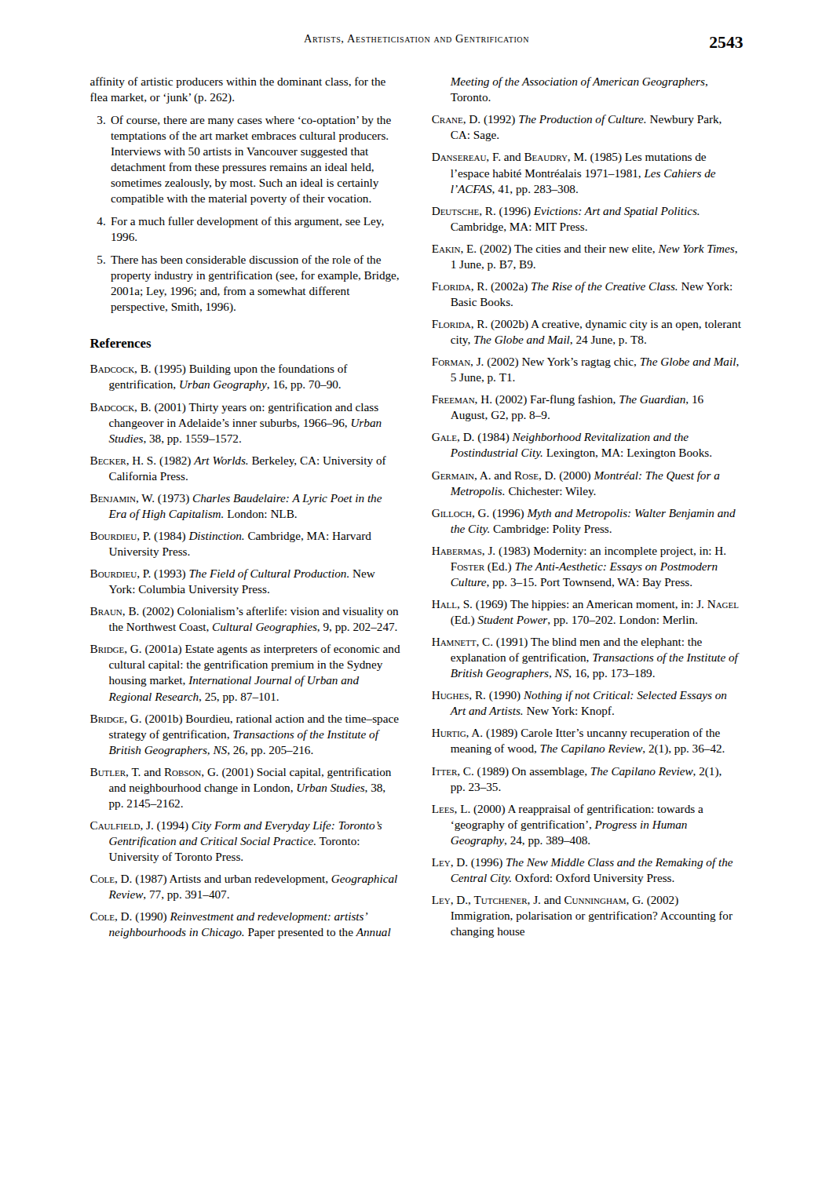Artists, Aestheticisation and Gentrification 2543
affinity of artistic producers within the dominant class, for the flea market, or ‘junk’ (p. 262).
Of course, there are many cases where ‘co-optation’ by the temptations of the art market embraces cultural producers. Interviews with 50 artists in Vancouver suggested that detachment from these pressures remains an ideal held, sometimes zealously, by most. Such an ideal is certainly compatible with the material poverty of their vocation.
For a much fuller development of this argument, see Ley, 1996.
There has been considerable discussion of the role of the property industry in gentrification (see, for example, Bridge, 2001a; Ley, 1996; and, from a somewhat different perspective, Smith, 1996).
References
Badcock, B. (1995) Building upon the foundations of gentrification, Urban Geography, 16, pp. 70–90.
Badcock, B. (2001) Thirty years on: gentrification and class changeover in Adelaide’s inner suburbs, 1966–96, Urban Studies, 38, pp. 1559–1572.
Becker, H. S. (1982) Art Worlds. Berkeley, CA: University of California Press.
Benjamin, W. (1973) Charles Baudelaire: A Lyric Poet in the Era of High Capitalism. London: NLB.
Bourdieu, P. (1984) Distinction. Cambridge, MA: Harvard University Press.
Bourdieu, P. (1993) The Field of Cultural Production. New York: Columbia University Press.
Braun, B. (2002) Colonialism’s afterlife: vision and visuality on the Northwest Coast, Cultural Geographies, 9, pp. 202–247.
Bridge, G. (2001a) Estate agents as interpreters of economic and cultural capital: the gentrification premium in the Sydney housing market, International Journal of Urban and Regional Research, 25, pp. 87–101.
Bridge, G. (2001b) Bourdieu, rational action and the time–space strategy of gentrification, Transactions of the Institute of British Geographers, NS, 26, pp. 205–216.
Butler, T. and Robson, G. (2001) Social capital, gentrification and neighbourhood change in London, Urban Studies, 38, pp. 2145–2162.
Caulfield, J. (1994) City Form and Everyday Life: Toronto’s Gentrification and Critical Social Practice. Toronto: University of Toronto Press.
Cole, D. (1987) Artists and urban redevelopment, Geographical Review, 77, pp. 391–407.
Cole, D. (1990) Reinvestment and redevelopment: artists’ neighbourhoods in Chicago. Paper presented to the Annual Meeting of the Association of American Geographers, Toronto.
Crane, D. (1992) The Production of Culture. Newbury Park, CA: Sage.
Dansereau, F. and Beaudry, M. (1985) Les mutations de l’espace habité Montréalais 1971–1981, Les Cahiers de l’ACFAS, 41, pp. 283–308.
Deutsche, R. (1996) Evictions: Art and Spatial Politics. Cambridge, MA: MIT Press.
Eakin, E. (2002) The cities and their new elite, New York Times, 1 June, p. B7, B9.
Florida, R. (2002a) The Rise of the Creative Class. New York: Basic Books.
Florida, R. (2002b) A creative, dynamic city is an open, tolerant city, The Globe and Mail, 24 June, p. T8.
Forman, J. (2002) New York’s ragtag chic, The Globe and Mail, 5 June, p. T1.
Freeman, H. (2002) Far-flung fashion, The Guardian, 16 August, G2, pp. 8–9.
Gale, D. (1984) Neighborhood Revitalization and the Postindustrial City. Lexington, MA: Lexington Books.
Germain, A. and Rose, D. (2000) Montréal: The Quest for a Metropolis. Chichester: Wiley.
Gilloch, G. (1996) Myth and Metropolis: Walter Benjamin and the City. Cambridge: Polity Press.
Habermas, J. (1983) Modernity: an incomplete project, in: H. Foster (Ed.) The Anti-Aesthetic: Essays on Postmodern Culture, pp. 3–15. Port Townsend, WA: Bay Press.
Hall, S. (1969) The hippies: an American moment, in: J. Nagel (Ed.) Student Power, pp. 170–202. London: Merlin.
Hamnett, C. (1991) The blind men and the elephant: the explanation of gentrification, Transactions of the Institute of British Geographers, NS, 16, pp. 173–189.
Hughes, R. (1990) Nothing if not Critical: Selected Essays on Art and Artists. New York: Knopf.
Hurtig, A. (1989) Carole Itter’s uncanny recuperation of the meaning of wood, The Capilano Review, 2(1), pp. 36–42.
Itter, C. (1989) On assemblage, The Capilano Review, 2(1), pp. 23–35.
Lees, L. (2000) A reappraisal of gentrification: towards a ‘geography of gentrification’, Progress in Human Geography, 24, pp. 389–408.
Ley, D. (1996) The New Middle Class and the Remaking of the Central City. Oxford: Oxford University Press.
Ley, D., Tutchener, J. and Cunningham, G. (2002) Immigration, polarisation or gentrification? Accounting for changing house